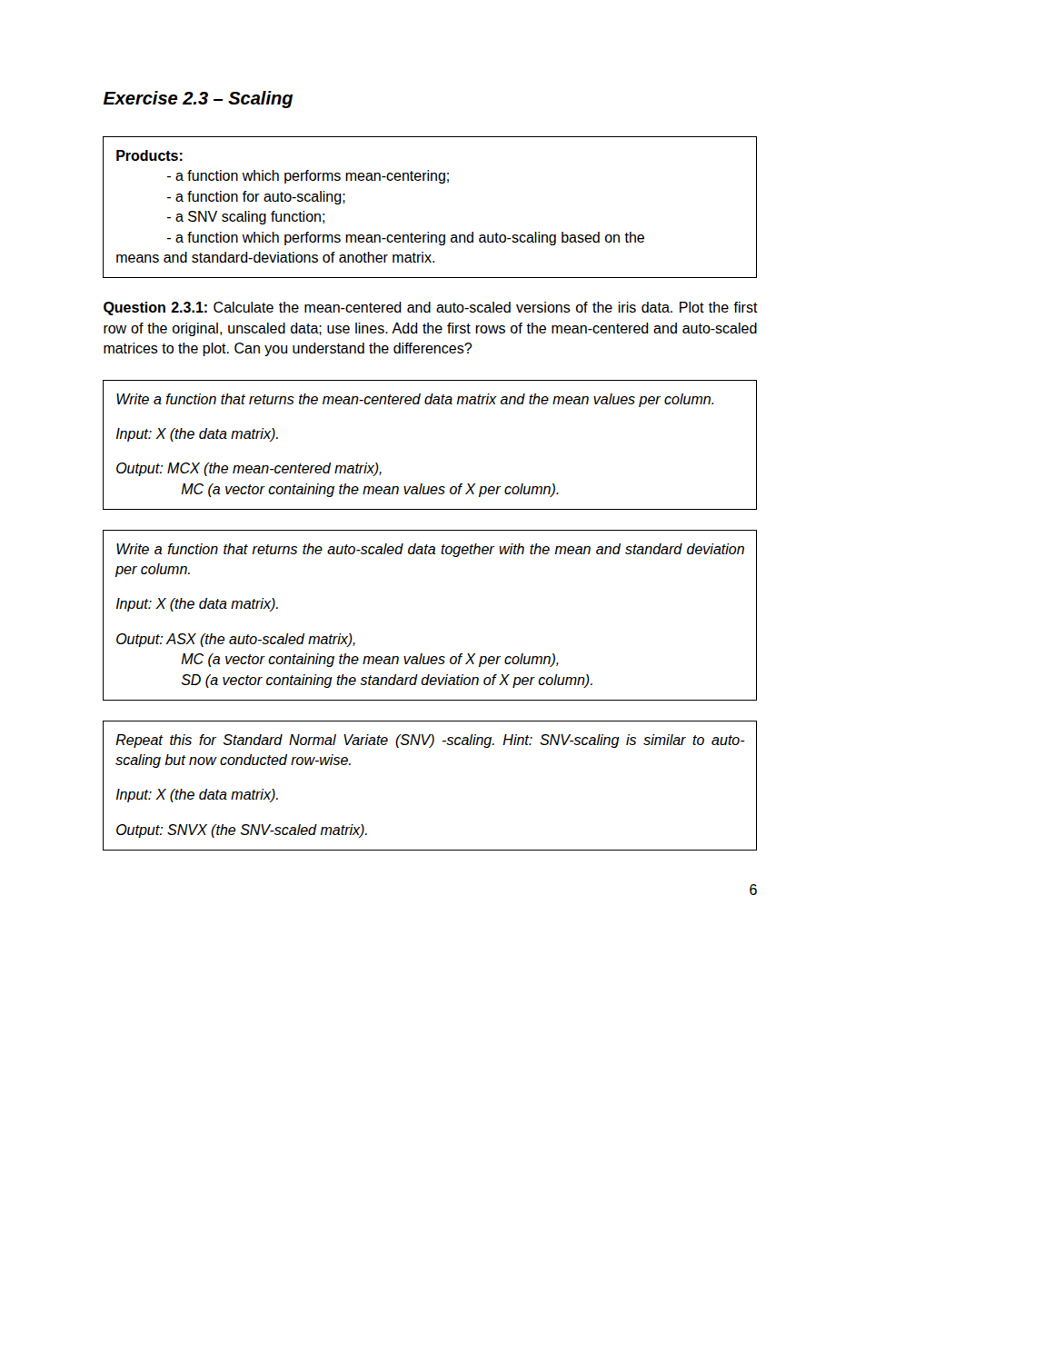Exercise 2.3 – Scaling
Products:
- a function which performs mean-centering;
- a function for auto-scaling;
- a SNV scaling function;
- a function which performs mean-centering and auto-scaling based on the
means and standard-deviations of another matrix.
Question 2.3.1: Calculate the mean-centered and auto-scaled versions of the iris data. Plot the first row of the original, unscaled data; use lines. Add the first rows of the mean-centered and auto-scaled matrices to the plot. Can you understand the differences?
Write a function that returns the mean-centered data matrix and the mean values per column.
Input: X (the data matrix).
Output: MCX (the mean-centered matrix),
MC (a vector containing the mean values of X per column).
Write a function that returns the auto-scaled data together with the mean and standard deviation per column.
Input: X (the data matrix).
Output: ASX (the auto-scaled matrix),
MC (a vector containing the mean values of X per column), SD (a vector containing the standard deviation of X per column).
Repeat this for Standard Normal Variate (SNV) -scaling. Hint: SNV-scaling is similar to auto-scaling but now conducted row-wise.
Input: X (the data matrix).
Output: SNVX (the SNV-scaled matrix).
6